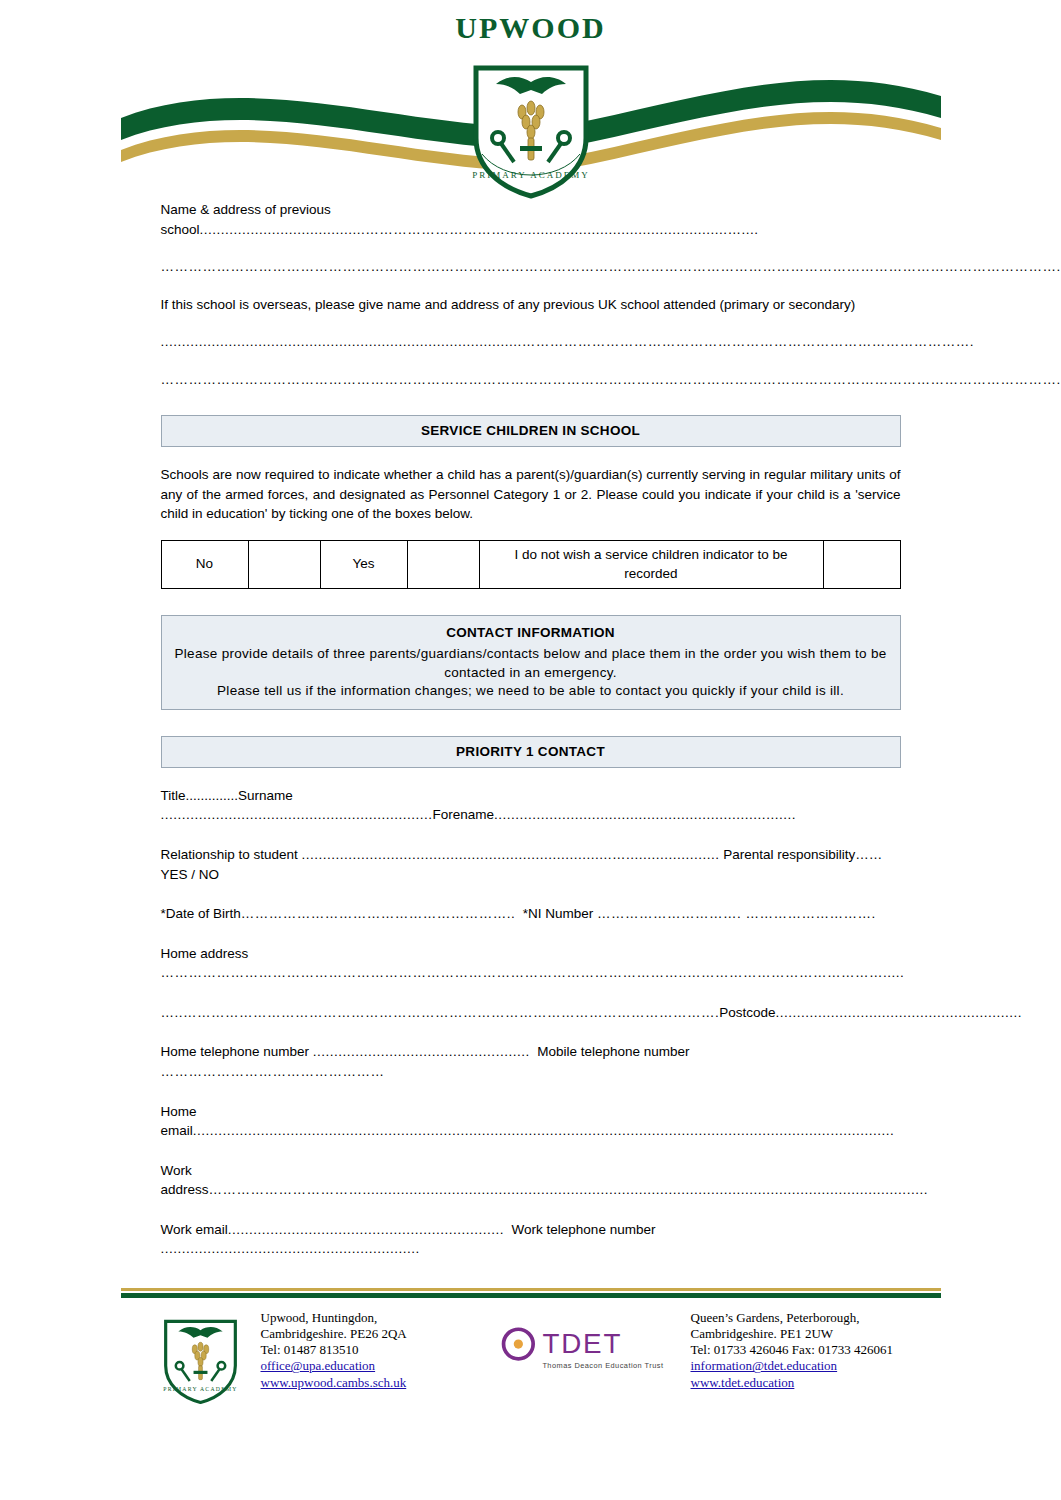UPWOOD
PRIMARY ACADEMY
Name & address of previous school.......................................…………………………….................................................…....
…………………………………………………………………………………………………………………………………………………………………………..
If this school is overseas, please give name and address of any previous UK school attended (primary or secondary)
.....................................................................................…………………………………………………………………………………….
…………………………………………………………………………………………………………………………………………………………………………..
SERVICE CHILDREN IN SCHOOL
Schools are now required to indicate whether a child has a parent(s)/guardian(s) currently serving in regular military units of any of the armed forces, and designated as Personnel Category 1 or 2. Please could you indicate if your child is a 'service child in education' by ticking one of the boxes below.
| No | | Yes | | I do not wish a service children indicator to be recorded | |
CONTACT INFORMATION Please provide details of three parents/guardians/contacts below and place them in the order you wish them to be contacted in an emergency.
Please tell us if the information changes; we need to be able to contact you quickly if your child is ill.
PRIORITY 1 CONTACT
Title..............Surname ................................................................ Forename.......................................................................
Relationship to student .........................................................................…...................... Parental responsibility……YES / NO
*Date of Birth………………………………………………….. *NI Number …………………………. ……………………….
Home address …………………………………………………………………………………………………..…………………………………….....
…..……………………………………………………………………………………………………. Postcode..........................................................
Home telephone number ................................................... Mobile telephone number …………………………………………
Home email.....................................................................................................................................................................
Work address…………………………….....................................................................................................................................
Work email................................................................. Work telephone number .............................................................
PRIMARY ACADEMY
Upwood, Huntingdon,
Cambridgeshire. PE26 2QA
Tel: 01487 813510
office@upa.education
www.upwood.cambs.sch.uk
TDET Thomas Deacon Education Trust
Queen’s Gardens, Peterborough,
Cambridgeshire. PE1 2UW
Tel: 01733 426046 Fax: 01733 426061
information@tdet.education
www.tdet.education